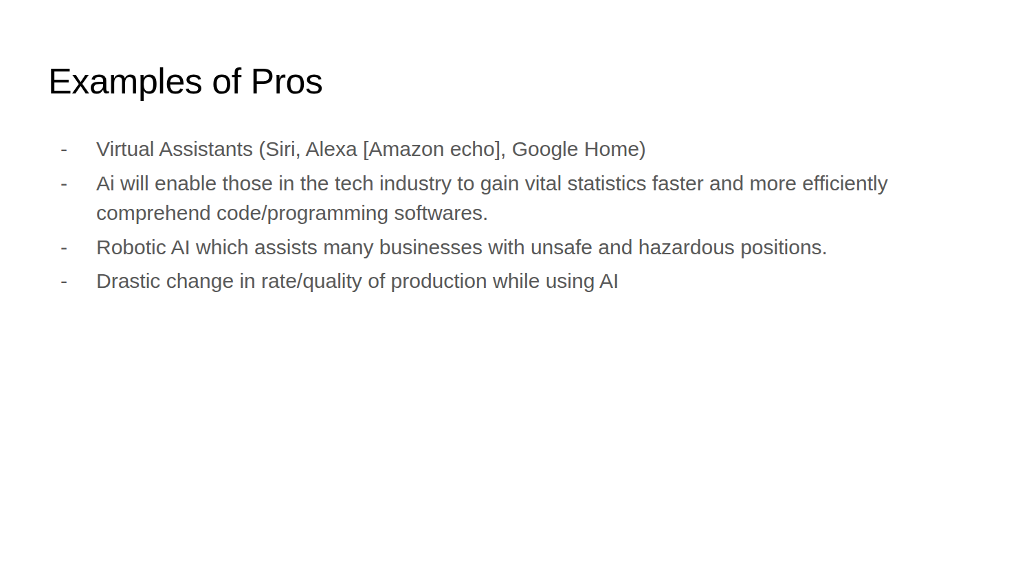Examples of Pros
Virtual Assistants (Siri, Alexa [Amazon echo], Google Home)
Ai will enable those in the tech industry to gain vital statistics faster and more efficiently comprehend code/programming softwares.
Robotic AI which assists many businesses with unsafe and hazardous positions.
Drastic change in rate/quality of production while using AI